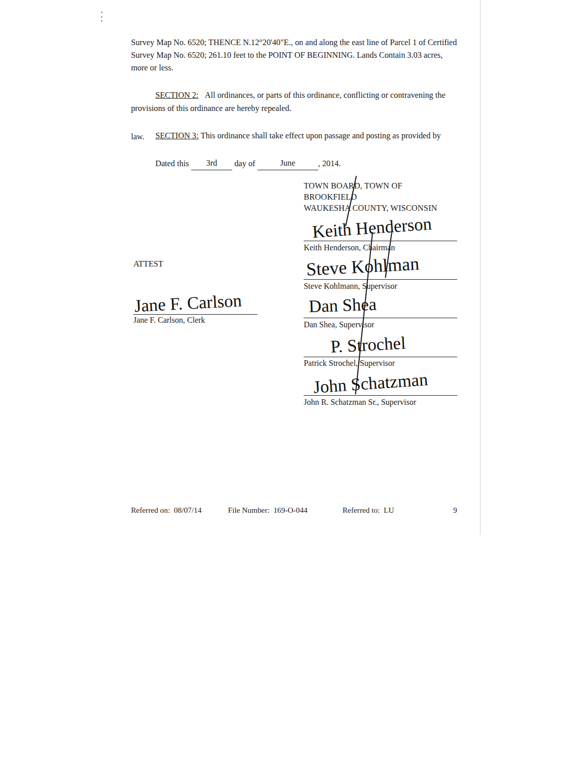•
•
•
Survey Map No. 6520; THENCE N.12°20'40"E., on and along the east line of Parcel 1 of Certified Survey Map No. 6520; 261.10 feet to the POINT OF BEGINNING. Lands Contain 3.03 acres, more or less.
SECTION 2: All ordinances, or parts of this ordinance, conflicting or contravening the provisions of this ordinance are hereby repealed.
law. SECTION 3: This ordinance shall take effect upon passage and posting as provided by
Dated this 3rd day of June, 2014.
TOWN BOARD, TOWN OF BROOKFIELD
WAUKESHA COUNTY, WISCONSIN
Keith Henderson
Keith Henderson, Chairman
Steve Kohlman
Steve Kohlmann, Supervisor
Dan Shea
Dan Shea, Supervisor
P. Strochel
Patrick Strochel, Supervisor
John Schatzman
John R. Schatzman Sr., Supervisor
ATTEST
Jane F. Carlson
Jane F. Carlson, Clerk
Referred on: 08/07/14
File Number: 169-O-044
Referred to: LU
9